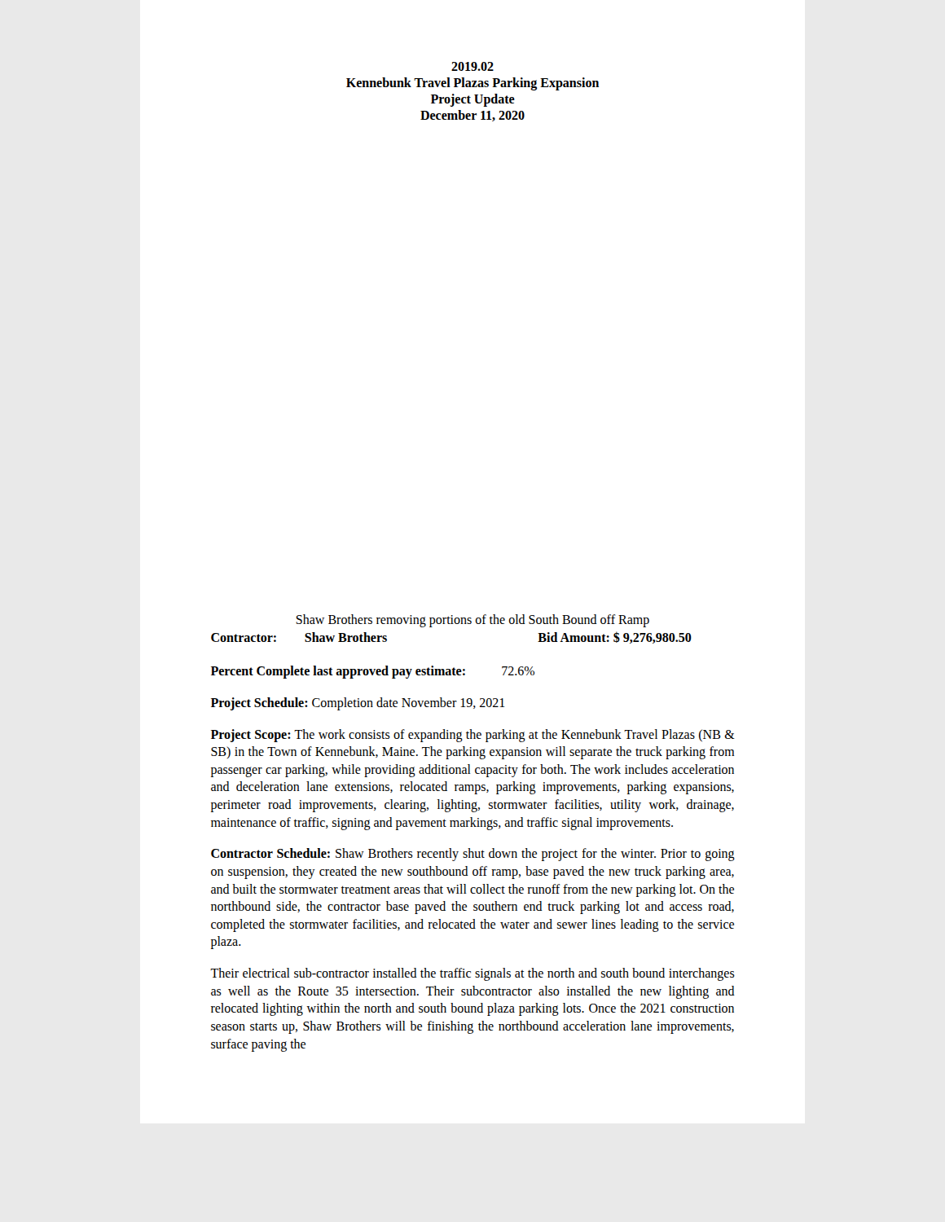2019.02
Kennebunk Travel Plazas Parking Expansion
Project Update
December 11, 2020
Shaw Brothers removing portions of the old South Bound off Ramp
Contractor: Shaw Brothers Bid Amount: $ 9,276,980.50
Percent Complete last approved pay estimate: 72.6%
Project Schedule: Completion date November 19, 2021
Project Scope: The work consists of expanding the parking at the Kennebunk Travel Plazas (NB & SB) in the Town of Kennebunk, Maine. The parking expansion will separate the truck parking from passenger car parking, while providing additional capacity for both. The work includes acceleration and deceleration lane extensions, relocated ramps, parking improvements, parking expansions, perimeter road improvements, clearing, lighting, stormwater facilities, utility work, drainage, maintenance of traffic, signing and pavement markings, and traffic signal improvements.
Contractor Schedule: Shaw Brothers recently shut down the project for the winter. Prior to going on suspension, they created the new southbound off ramp, base paved the new truck parking area, and built the stormwater treatment areas that will collect the runoff from the new parking lot. On the northbound side, the contractor base paved the southern end truck parking lot and access road, completed the stormwater facilities, and relocated the water and sewer lines leading to the service plaza.
Their electrical sub-contractor installed the traffic signals at the north and south bound interchanges as well as the Route 35 intersection. Their subcontractor also installed the new lighting and relocated lighting within the north and south bound plaza parking lots. Once the 2021 construction season starts up, Shaw Brothers will be finishing the northbound acceleration lane improvements, surface paving the